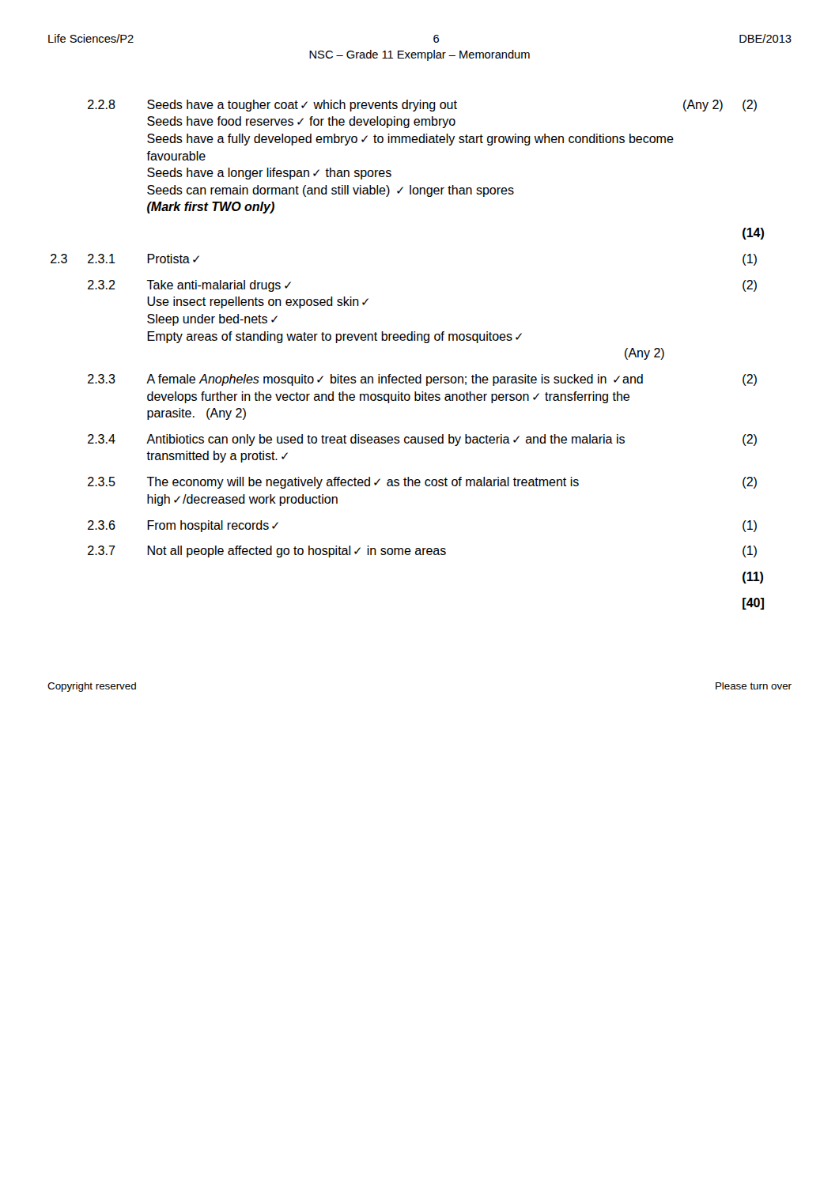Life Sciences/P2
6
DBE/2013
NSC – Grade 11 Exemplar – Memorandum
| | 2.2.8 | Seeds have a tougher coat which prevents drying out Seeds have food reserves for the developing embryo Seeds have a fully developed embryo to immediately start growing when conditions become favourable Seeds have a longer lifespan than spores Seeds can remain dormant (and still viable) longer than spores (Mark first TWO only) | (Any 2) | (2) |
| | | | | (14) |
| 2.3 | 2.3.1 | Protista | | (1) |
| | 2.3.2 | Take anti-malarial drugs Use insect repellents on exposed skin Sleep under bed-nets Empty areas of standing water to prevent breeding of mosquitoes (Any 2) | | (2) |
| | 2.3.3 | A female Anopheles mosquito bites an infected person; the parasite is sucked in and develops further in the vector and the mosquito bites another person transferring the parasite. (Any 2) | | (2) |
| | 2.3.4 | Antibiotics can only be used to treat diseases caused by bacteria and the malaria is transmitted by a protist. | | (2) |
| | 2.3.5 | The economy will be negatively affected as the cost of malarial treatment is high /decreased work production | | (2) |
| | 2.3.6 | From hospital records | | (1) |
| | 2.3.7 | Not all people affected go to hospital in some areas | | (1) |
| | | | | (11) |
| | | | | [40] |
Copyright reserved
Please turn over